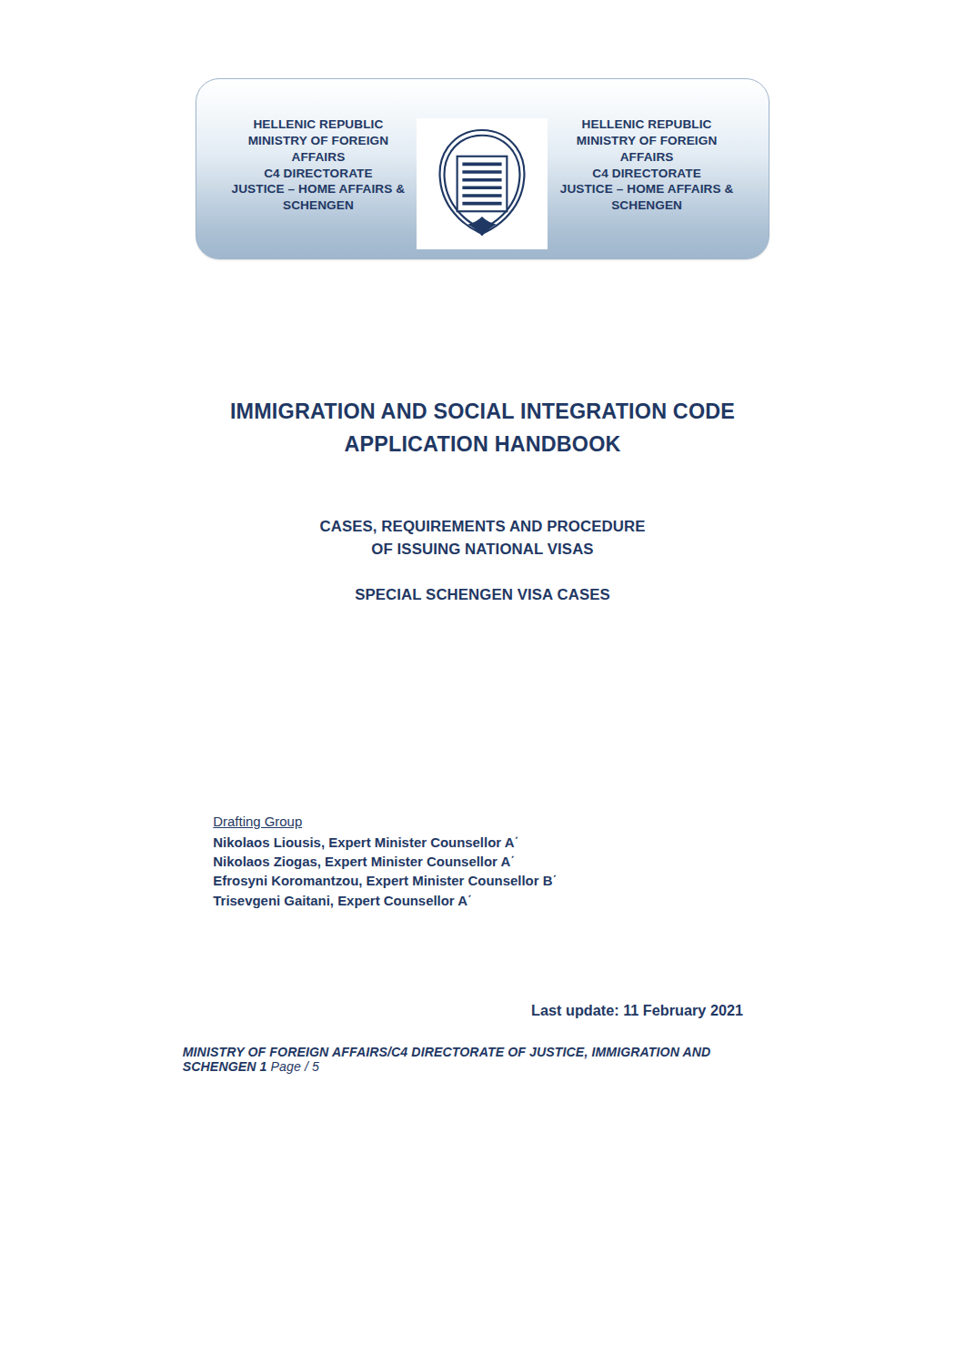HELLENIC REPUBLIC
MINISTRY OF FOREIGN AFFAIRS
C4 DIRECTORATE
JUSTICE – HOME AFFAIRS &
SCHENGEN
HELLENIC REPUBLIC
MINISTRY OF FOREIGN AFFAIRS
C4 DIRECTORATE
JUSTICE – HOME AFFAIRS &
SCHENGEN
IMMIGRATION AND SOCIAL INTEGRATION CODE
APPLICATION HANDBOOK
CASES, REQUIREMENTS AND PROCEDURE
OF ISSUING NATIONAL VISAS SPECIAL SCHENGEN VISA CASES
Drafting Group
Nikolaos Liousis, Expert Minister Counsellor A΄
Nikolaos Ziogas, Expert Minister Counsellor A΄
Efrosyni Koromantzou, Expert Minister Counsellor B΄
Trisevgeni Gaitani, Expert Counsellor A΄
Last update: 11 February 2021
MINISTRY OF FOREIGN AFFAIRS/C4 DIRECTORATE OF JUSTICE, IMMIGRATION AND SCHENGEN 1 Page / 5